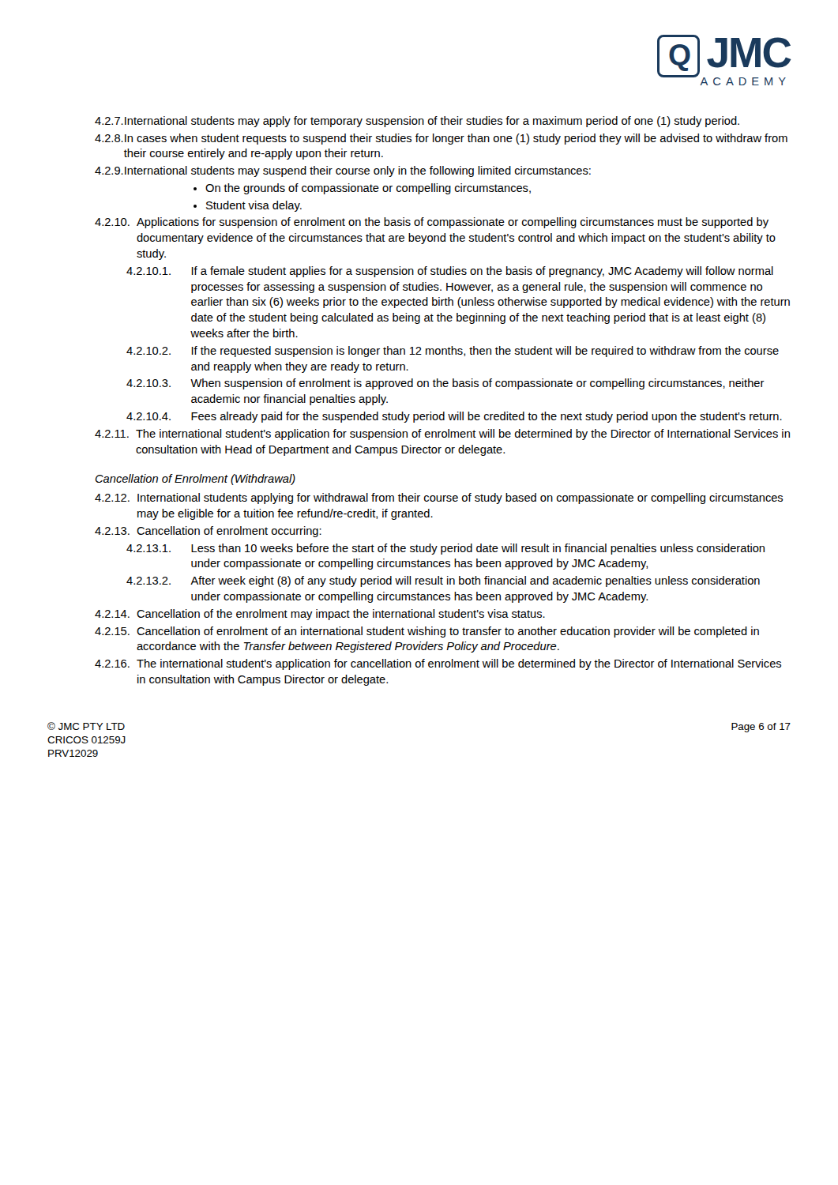QJMC
ACADEMY
4.2.7. International students may apply for temporary suspension of their studies for a maximum period of one (1) study period.
4.2.8. In cases when student requests to suspend their studies for longer than one (1) study period they will be advised to withdraw from their course entirely and re-apply upon their return.
4.2.9. International students may suspend their course only in the following limited circumstances:
On the grounds of compassionate or compelling circumstances,
Student visa delay.
4.2.10. Applications for suspension of enrolment on the basis of compassionate or compelling circumstances must be supported by documentary evidence of the circumstances that are beyond the student's control and which impact on the student's ability to study.
4.2.10.1. If a female student applies for a suspension of studies on the basis of pregnancy, JMC Academy will follow normal processes for assessing a suspension of studies. However, as a general rule, the suspension will commence no earlier than six (6) weeks prior to the expected birth (unless otherwise supported by medical evidence) with the return date of the student being calculated as being at the beginning of the next teaching period that is at least eight (8) weeks after the birth.
4.2.10.2. If the requested suspension is longer than 12 months, then the student will be required to withdraw from the course and reapply when they are ready to return.
4.2.10.3. When suspension of enrolment is approved on the basis of compassionate or compelling circumstances, neither academic nor financial penalties apply.
4.2.10.4. Fees already paid for the suspended study period will be credited to the next study period upon the student's return.
4.2.11. The international student's application for suspension of enrolment will be determined by the Director of International Services in consultation with Head of Department and Campus Director or delegate.
Cancellation of Enrolment (Withdrawal)
4.2.12. International students applying for withdrawal from their course of study based on compassionate or compelling circumstances may be eligible for a tuition fee refund/re-credit, if granted.
4.2.13. Cancellation of enrolment occurring:
4.2.13.1. Less than 10 weeks before the start of the study period date will result in financial penalties unless consideration under compassionate or compelling circumstances has been approved by JMC Academy,
4.2.13.2. After week eight (8) of any study period will result in both financial and academic penalties unless consideration under compassionate or compelling circumstances has been approved by JMC Academy.
4.2.14. Cancellation of the enrolment may impact the international student's visa status.
4.2.15. Cancellation of enrolment of an international student wishing to transfer to another education provider will be completed in accordance with the Transfer between Registered Providers Policy and Procedure.
4.2.16. The international student's application for cancellation of enrolment will be determined by the Director of International Services in consultation with Campus Director or delegate.
© JMC PTY LTD
CRICOS 01259J
PRV12029
Page 6 of 17